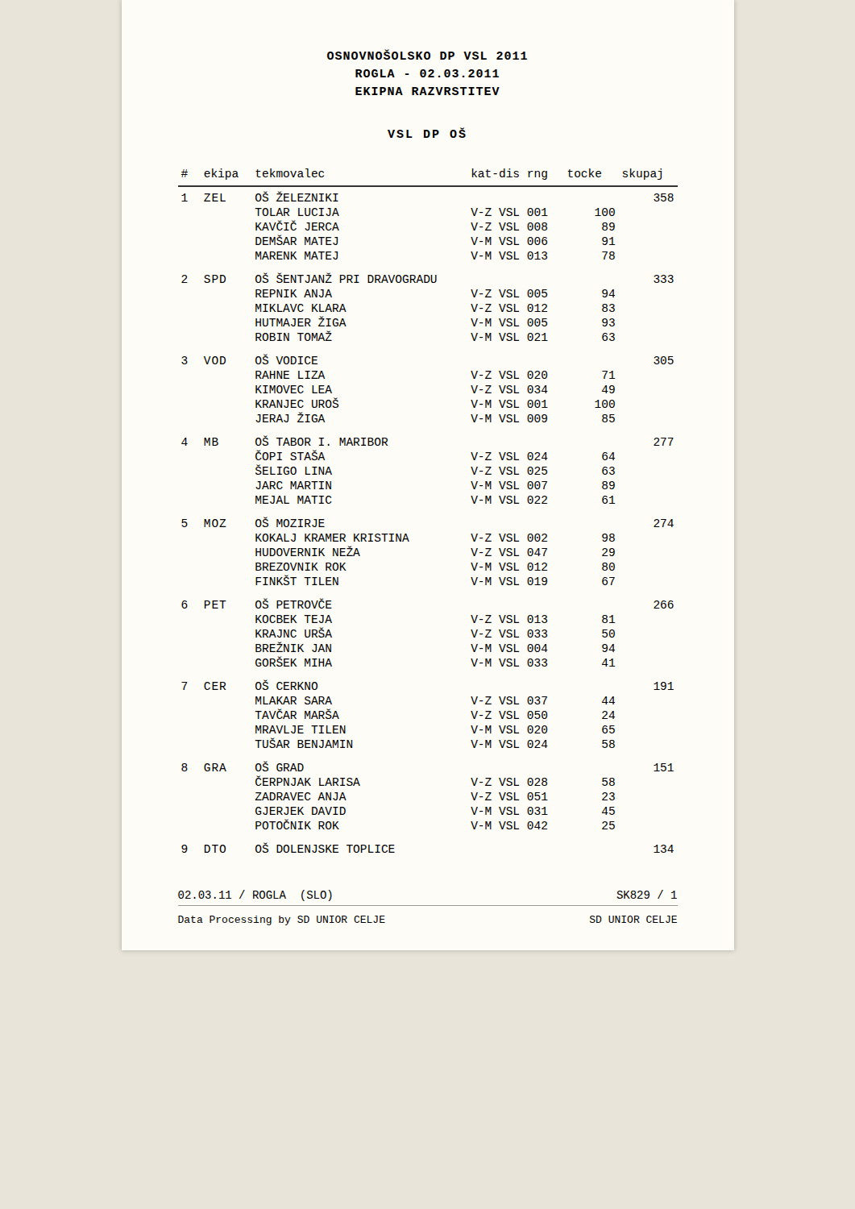OSNOVNOŠOLSKO DP VSL 2011
ROGLA - 02.03.2011
EKIPNA RAZVRSTITEV
VSL DP OŠ
| # | ekipa | tekmovalec | kat-dis rng | tocke | skupaj |
| --- | --- | --- | --- | --- | --- |
| 1 | ZEL | OŠ ŽELEZNIKI | | | 358 |
| | | TOLAR LUCIJA | V-Z VSL 001 | 100 | |
| | | KAVČIČ JERCA | V-Z VSL 008 | 89 | |
| | | DEMŠAR MATEJ | V-M VSL 006 | 91 | |
| | | MARENK MATEJ | V-M VSL 013 | 78 | |
| 2 | SPD | OŠ ŠENTJANŽ PRI DRAVOGRADU | | | 333 |
| | | REPNIK ANJA | V-Z VSL 005 | 94 | |
| | | MIKLAVC KLARA | V-Z VSL 012 | 83 | |
| | | HUTMAJER ŽIGA | V-M VSL 005 | 93 | |
| | | ROBIN TOMAŽ | V-M VSL 021 | 63 | |
| 3 | VOD | OŠ VODICE | | | 305 |
| | | RAHNE LIZA | V-Z VSL 020 | 71 | |
| | | KIMOVEC LEA | V-Z VSL 034 | 49 | |
| | | KRANJEC UROŠ | V-M VSL 001 | 100 | |
| | | JERAJ ŽIGA | V-M VSL 009 | 85 | |
| 4 | MB | OŠ TABOR I. MARIBOR | | | 277 |
| | | ČOPI STAŠA | V-Z VSL 024 | 64 | |
| | | ŠELIGO LINA | V-Z VSL 025 | 63 | |
| | | JARC MARTIN | V-M VSL 007 | 89 | |
| | | MEJAL MATIC | V-M VSL 022 | 61 | |
| 5 | MOZ | OŠ MOZIRJE | | | 274 |
| | | KOKALJ KRAMER KRISTINA | V-Z VSL 002 | 98 | |
| | | HUDOVERNIK NEŽA | V-Z VSL 047 | 29 | |
| | | BREZOVNIK ROK | V-M VSL 012 | 80 | |
| | | FINKŠT TILEN | V-M VSL 019 | 67 | |
| 6 | PET | OŠ PETROVČE | | | 266 |
| | | KOCBEK TEJA | V-Z VSL 013 | 81 | |
| | | KRAJNC URŠA | V-Z VSL 033 | 50 | |
| | | BREŽNIK JAN | V-M VSL 004 | 94 | |
| | | GORŠEK MIHA | V-M VSL 033 | 41 | |
| 7 | CER | OŠ CERKNO | | | 191 |
| | | MLAKAR SARA | V-Z VSL 037 | 44 | |
| | | TAVČAR MARŠA | V-Z VSL 050 | 24 | |
| | | MRAVLJE TILEN | V-M VSL 020 | 65 | |
| | | TUŠAR BENJAMIN | V-M VSL 024 | 58 | |
| 8 | GRA | OŠ GRAD | | | 151 |
| | | ČERPNJAK LARISA | V-Z VSL 028 | 58 | |
| | | ZADRAVEC ANJA | V-Z VSL 051 | 23 | |
| | | GJERJEK DAVID | V-M VSL 031 | 45 | |
| | | POTOČNIK ROK | V-M VSL 042 | 25 | |
| 9 | DTO | OŠ DOLENJSKE TOPLICE | | | 134 |
02.03.11 / ROGLA (SLO) SK829 / 1
Data Processing by SD UNIOR CELJE SD UNIOR CELJE